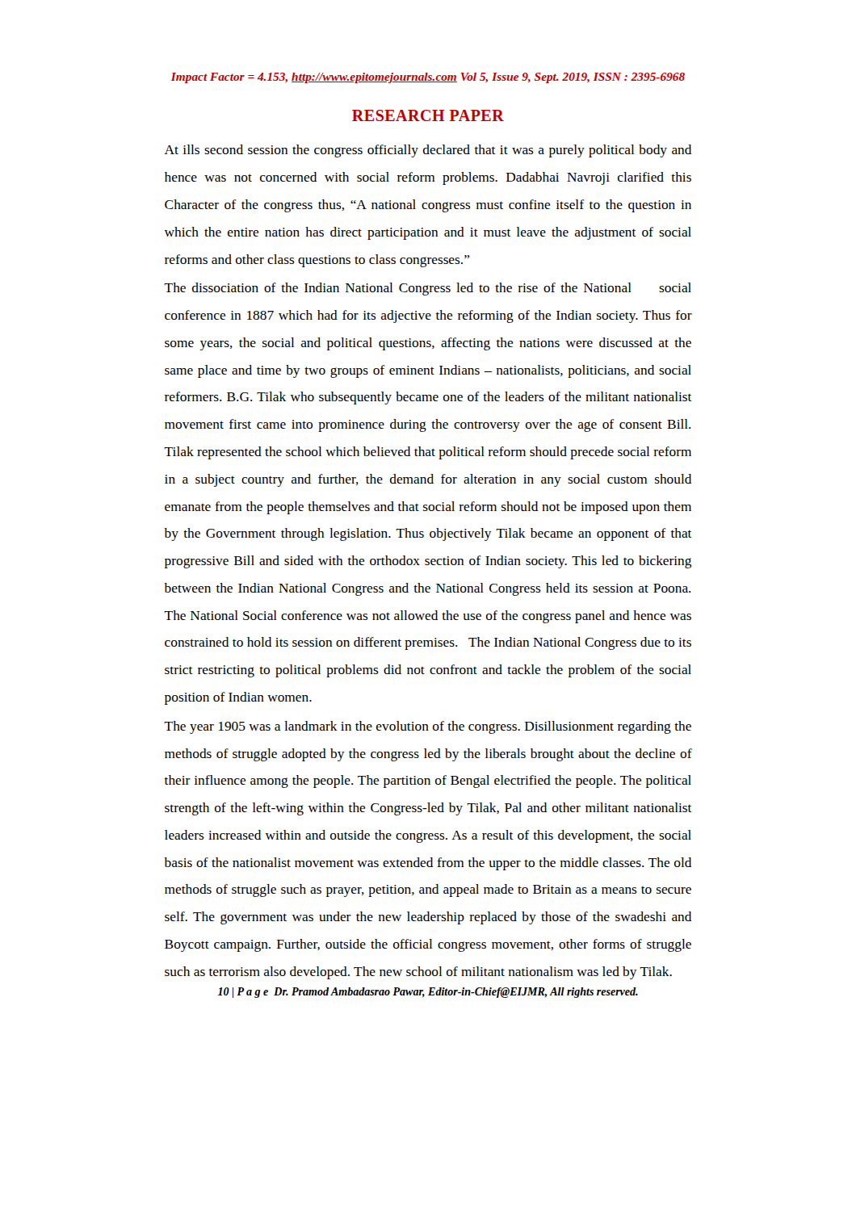Impact Factor = 4.153, http://www.epitomejournals.com Vol 5, Issue 9, Sept. 2019, ISSN : 2395-6968
RESEARCH PAPER
At ills second session the congress officially declared that it was a purely political body and hence was not concerned with social reform problems. Dadabhai Navroji clarified this Character of the congress thus, “A national congress must confine itself to the question in which the entire nation has direct participation and it must leave the adjustment of social reforms and other class questions to class congresses.”
The dissociation of the Indian National Congress led to the rise of the National social conference in 1887 which had for its adjective the reforming of the Indian society. Thus for some years, the social and political questions, affecting the nations were discussed at the same place and time by two groups of eminent Indians – nationalists, politicians, and social reformers. B.G. Tilak who subsequently became one of the leaders of the militant nationalist movement first came into prominence during the controversy over the age of consent Bill. Tilak represented the school which believed that political reform should precede social reform in a subject country and further, the demand for alteration in any social custom should emanate from the people themselves and that social reform should not be imposed upon them by the Government through legislation. Thus objectively Tilak became an opponent of that progressive Bill and sided with the orthodox section of Indian society. This led to bickering between the Indian National Congress and the National Congress held its session at Poona. The National Social conference was not allowed the use of the congress panel and hence was constrained to hold its session on different premises. The Indian National Congress due to its strict restricting to political problems did not confront and tackle the problem of the social position of Indian women.
The year 1905 was a landmark in the evolution of the congress. Disillusionment regarding the methods of struggle adopted by the congress led by the liberals brought about the decline of their influence among the people. The partition of Bengal electrified the people. The political strength of the left-wing within the Congress-led by Tilak, Pal and other militant nationalist leaders increased within and outside the congress. As a result of this development, the social basis of the nationalist movement was extended from the upper to the middle classes. The old methods of struggle such as prayer, petition, and appeal made to Britain as a means to secure self. The government was under the new leadership replaced by those of the swadeshi and Boycott campaign. Further, outside the official congress movement, other forms of struggle such as terrorism also developed. The new school of militant nationalism was led by Tilak.
10 | P a g e Dr. Pramod Ambadasrao Pawar, Editor-in-Chief@EIJMR, All rights reserved.